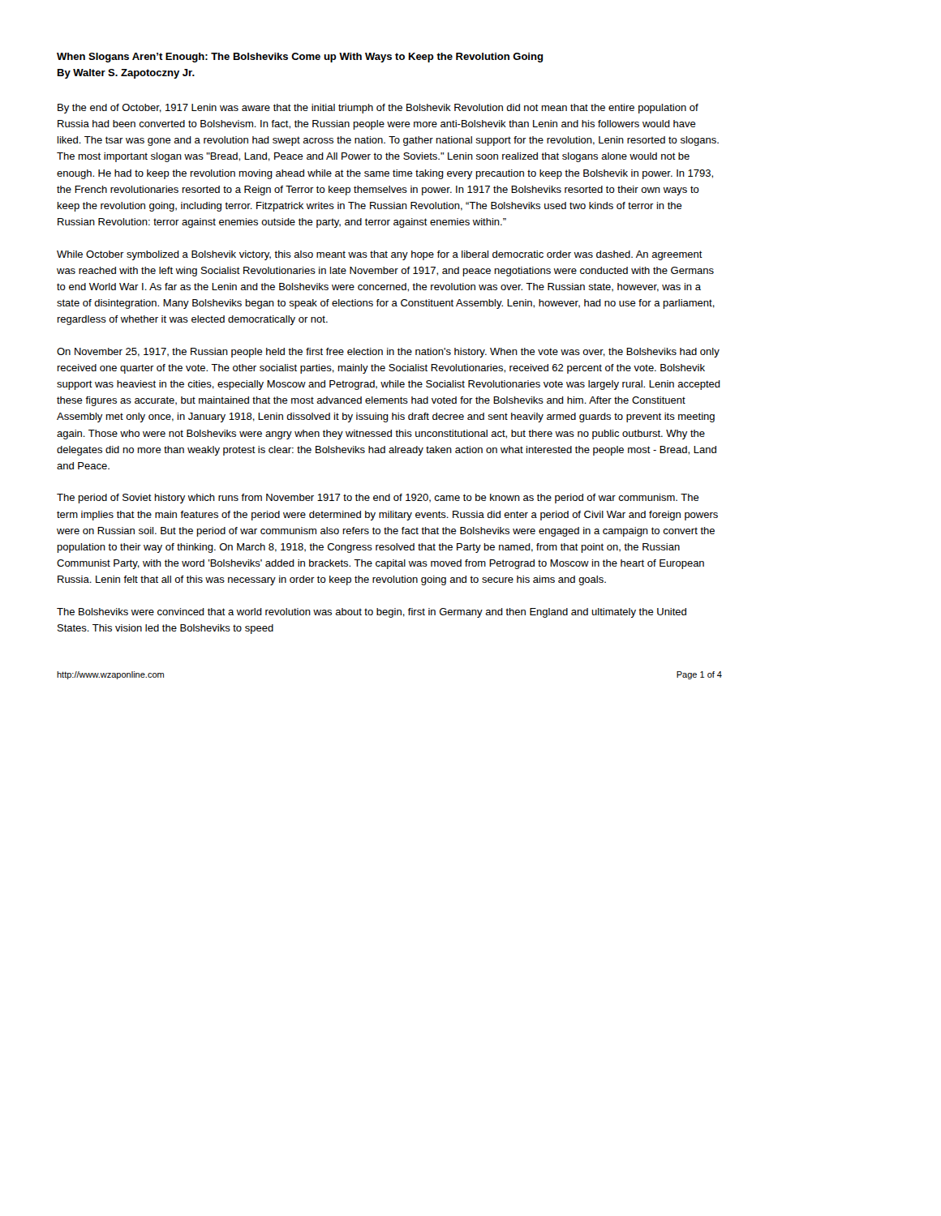When Slogans Aren’t Enough: The Bolsheviks Come up With Ways to Keep the Revolution Going
By Walter S. Zapotoczny Jr.
By the end of October, 1917 Lenin was aware that the initial triumph of the Bolshevik Revolution did not mean that the entire population of Russia had been converted to Bolshevism. In fact, the Russian people were more anti-Bolshevik than Lenin and his followers would have liked. The tsar was gone and a revolution had swept across the nation. To gather national support for the revolution, Lenin resorted to slogans. The most important slogan was "Bread, Land, Peace and All Power to the Soviets." Lenin soon realized that slogans alone would not be enough. He had to keep the revolution moving ahead while at the same time taking every precaution to keep the Bolshevik in power. In 1793, the French revolutionaries resorted to a Reign of Terror to keep themselves in power. In 1917 the Bolsheviks resorted to their own ways to keep the revolution going, including terror. Fitzpatrick writes in The Russian Revolution, “The Bolsheviks used two kinds of terror in the Russian Revolution: terror against enemies outside the party, and terror against enemies within.”
While October symbolized a Bolshevik victory, this also meant was that any hope for a liberal democratic order was dashed. An agreement was reached with the left wing Socialist Revolutionaries in late November of 1917, and peace negotiations were conducted with the Germans to end World War I. As far as the Lenin and the Bolsheviks were concerned, the revolution was over. The Russian state, however, was in a state of disintegration. Many Bolsheviks began to speak of elections for a Constituent Assembly. Lenin, however, had no use for a parliament, regardless of whether it was elected democratically or not.
On November 25, 1917, the Russian people held the first free election in the nation's history. When the vote was over, the Bolsheviks had only received one quarter of the vote. The other socialist parties, mainly the Socialist Revolutionaries, received 62 percent of the vote. Bolshevik support was heaviest in the cities, especially Moscow and Petrograd, while the Socialist Revolutionaries vote was largely rural. Lenin accepted these figures as accurate, but maintained that the most advanced elements had voted for the Bolsheviks and him. After the Constituent Assembly met only once, in January 1918, Lenin dissolved it by issuing his draft decree and sent heavily armed guards to prevent its meeting again. Those who were not Bolsheviks were angry when they witnessed this unconstitutional act, but there was no public outburst. Why the delegates did no more than weakly protest is clear: the Bolsheviks had already taken action on what interested the people most - Bread, Land and Peace.
The period of Soviet history which runs from November 1917 to the end of 1920, came to be known as the period of war communism. The term implies that the main features of the period were determined by military events. Russia did enter a period of Civil War and foreign powers were on Russian soil. But the period of war communism also refers to the fact that the Bolsheviks were engaged in a campaign to convert the population to their way of thinking. On March 8, 1918, the Congress resolved that the Party be named, from that point on, the Russian Communist Party, with the word 'Bolsheviks' added in brackets. The capital was moved from Petrograd to Moscow in the heart of European Russia. Lenin felt that all of this was necessary in order to keep the revolution going and to secure his aims and goals.
The Bolsheviks were convinced that a world revolution was about to begin, first in Germany and then England and ultimately the United States. This vision led the Bolsheviks to speed
http://www.wzaponline.com Page 1 of 4